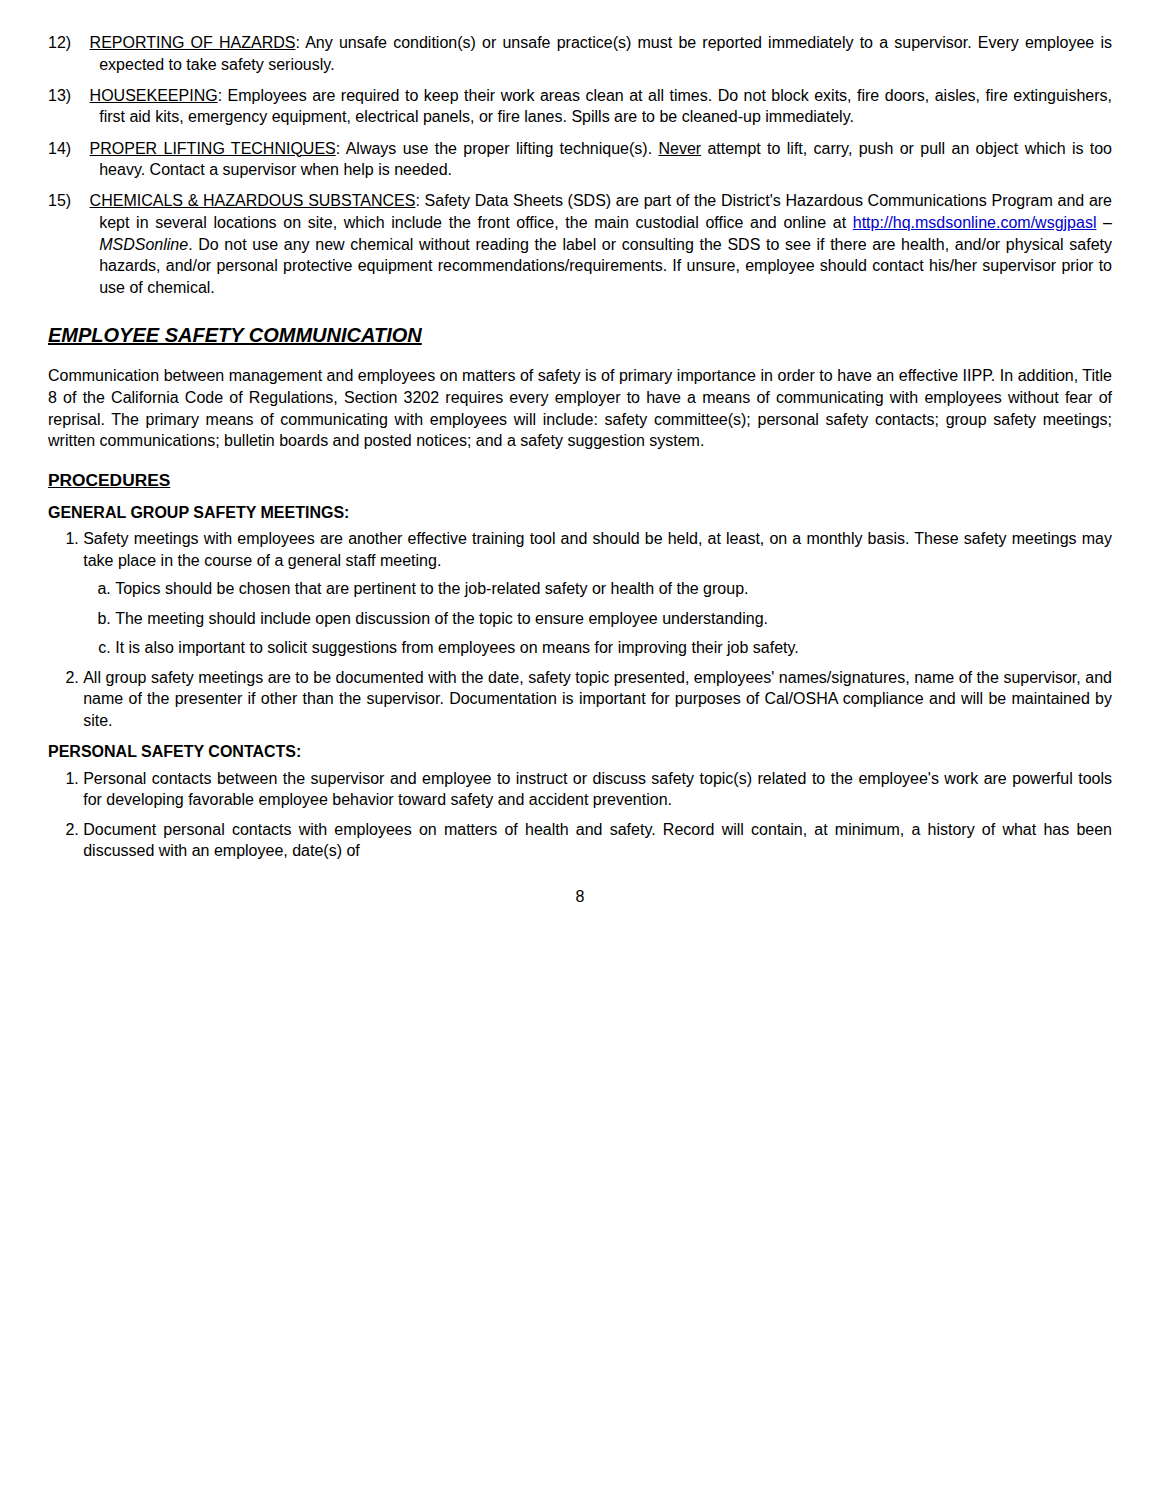12) REPORTING OF HAZARDS: Any unsafe condition(s) or unsafe practice(s) must be reported immediately to a supervisor. Every employee is expected to take safety seriously.
13) HOUSEKEEPING: Employees are required to keep their work areas clean at all times. Do not block exits, fire doors, aisles, fire extinguishers, first aid kits, emergency equipment, electrical panels, or fire lanes. Spills are to be cleaned-up immediately.
14) PROPER LIFTING TECHNIQUES: Always use the proper lifting technique(s). Never attempt to lift, carry, push or pull an object which is too heavy. Contact a supervisor when help is needed.
15) CHEMICALS & HAZARDOUS SUBSTANCES: Safety Data Sheets (SDS) are part of the District's Hazardous Communications Program and are kept in several locations on site, which include the front office, the main custodial office and online at http://hq.msdsonline.com/wsgjpasl – MSDSonline. Do not use any new chemical without reading the label or consulting the SDS to see if there are health, and/or physical safety hazards, and/or personal protective equipment recommendations/requirements. If unsure, employee should contact his/her supervisor prior to use of chemical.
EMPLOYEE SAFETY COMMUNICATION
Communication between management and employees on matters of safety is of primary importance in order to have an effective IIPP. In addition, Title 8 of the California Code of Regulations, Section 3202 requires every employer to have a means of communicating with employees without fear of reprisal. The primary means of communicating with employees will include: safety committee(s); personal safety contacts; group safety meetings; written communications; bulletin boards and posted notices; and a safety suggestion system.
PROCEDURES
GENERAL GROUP SAFETY MEETINGS:
Safety meetings with employees are another effective training tool and should be held, at least, on a monthly basis. These safety meetings may take place in the course of a general staff meeting.
Topics should be chosen that are pertinent to the job-related safety or health of the group.
The meeting should include open discussion of the topic to ensure employee understanding.
It is also important to solicit suggestions from employees on means for improving their job safety.
All group safety meetings are to be documented with the date, safety topic presented, employees' names/signatures, name of the supervisor, and name of the presenter if other than the supervisor. Documentation is important for purposes of Cal/OSHA compliance and will be maintained by site.
PERSONAL SAFETY CONTACTS:
Personal contacts between the supervisor and employee to instruct or discuss safety topic(s) related to the employee's work are powerful tools for developing favorable employee behavior toward safety and accident prevention.
Document personal contacts with employees on matters of health and safety. Record will contain, at minimum, a history of what has been discussed with an employee, date(s) of
8